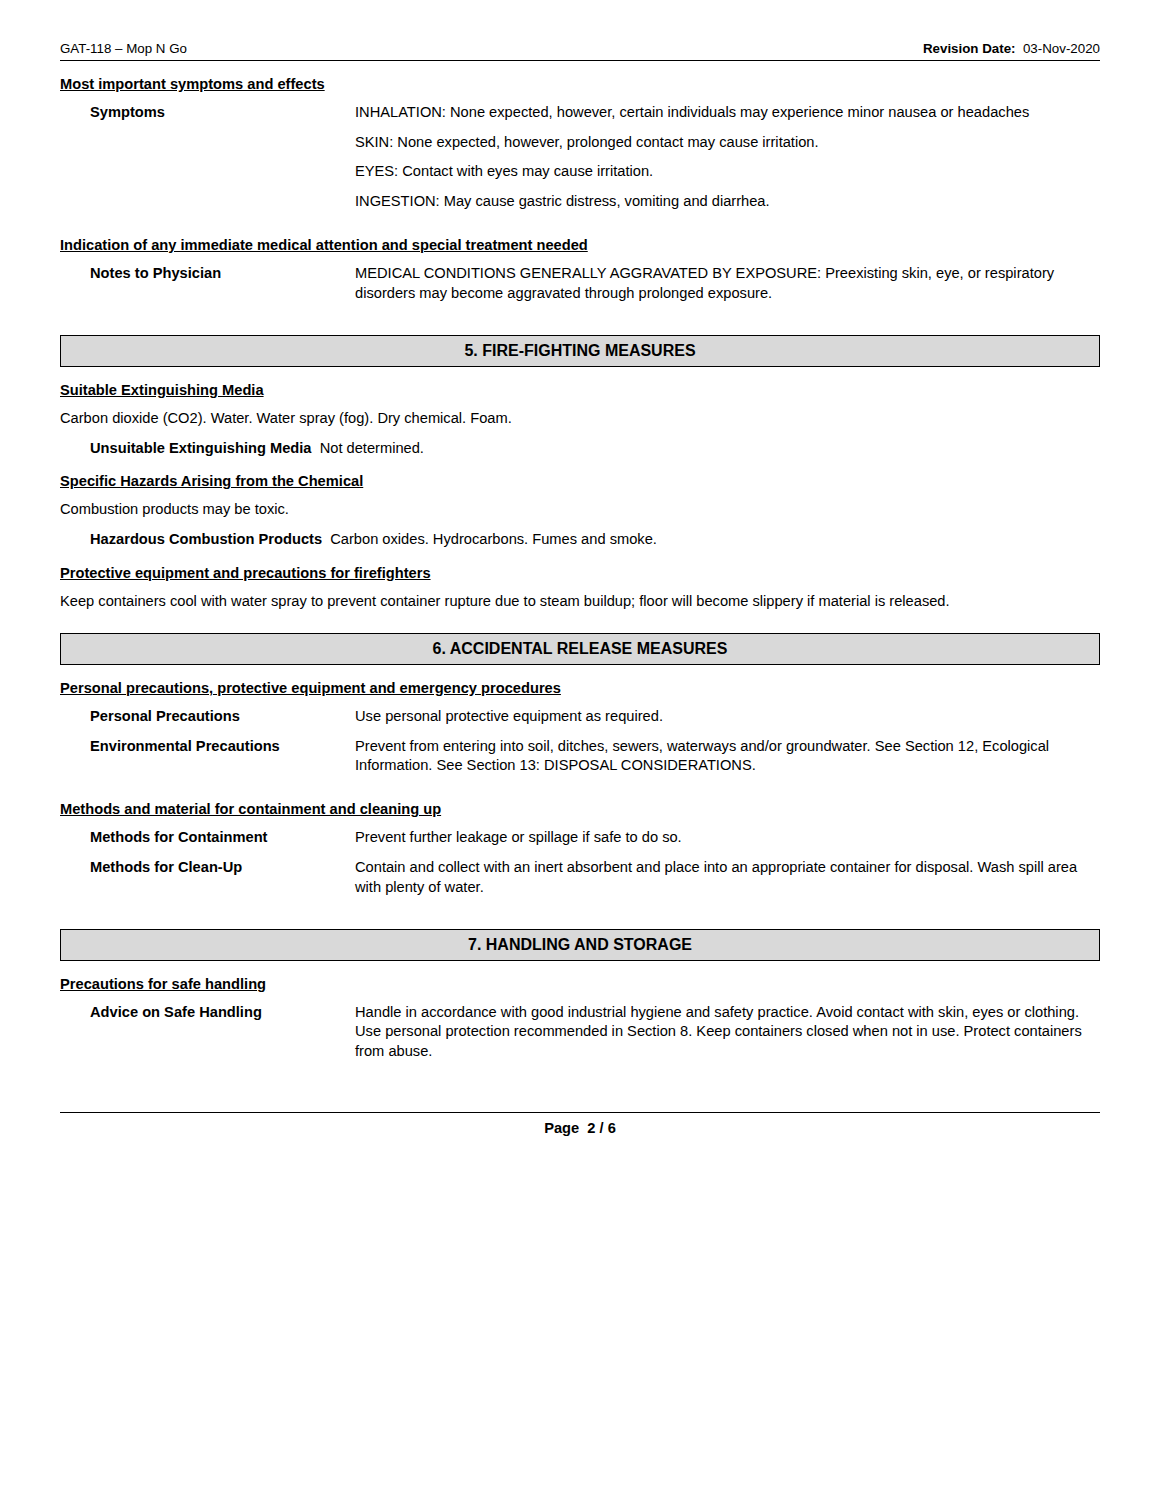GAT-118 – Mop N Go
Revision Date: 03-Nov-2020
Most important symptoms and effects
| Symptoms | INHALATION: None expected, however, certain individuals may experience minor nausea or headaches |
| | SKIN: None expected, however, prolonged contact may cause irritation. |
| | EYES: Contact with eyes may cause irritation. |
| | INGESTION: May cause gastric distress, vomiting and diarrhea. |
Indication of any immediate medical attention and special treatment needed
| Notes to Physician | MEDICAL CONDITIONS GENERALLY AGGRAVATED BY EXPOSURE: Preexisting skin, eye, or respiratory disorders may become aggravated through prolonged exposure. |
5. FIRE-FIGHTING MEASURES
Suitable Extinguishing Media
Carbon dioxide (CO2). Water. Water spray (fog). Dry chemical. Foam.
Unsuitable Extinguishing Media Not determined.
Specific Hazards Arising from the Chemical
Combustion products may be toxic.
Hazardous Combustion Products Carbon oxides. Hydrocarbons. Fumes and smoke.
Protective equipment and precautions for firefighters
Keep containers cool with water spray to prevent container rupture due to steam buildup; floor will become slippery if material is released.
6. ACCIDENTAL RELEASE MEASURES
Personal precautions, protective equipment and emergency procedures
| Personal Precautions | Use personal protective equipment as required. |
| Environmental Precautions | Prevent from entering into soil, ditches, sewers, waterways and/or groundwater. See Section 12, Ecological Information. See Section 13: DISPOSAL CONSIDERATIONS. |
Methods and material for containment and cleaning up
| Methods for Containment | Prevent further leakage or spillage if safe to do so. |
| Methods for Clean-Up | Contain and collect with an inert absorbent and place into an appropriate container for disposal. Wash spill area with plenty of water. |
7. HANDLING AND STORAGE
Precautions for safe handling
| Advice on Safe Handling | Handle in accordance with good industrial hygiene and safety practice. Avoid contact with skin, eyes or clothing. Use personal protection recommended in Section 8. Keep containers closed when not in use. Protect containers from abuse. |
Page 2 / 6